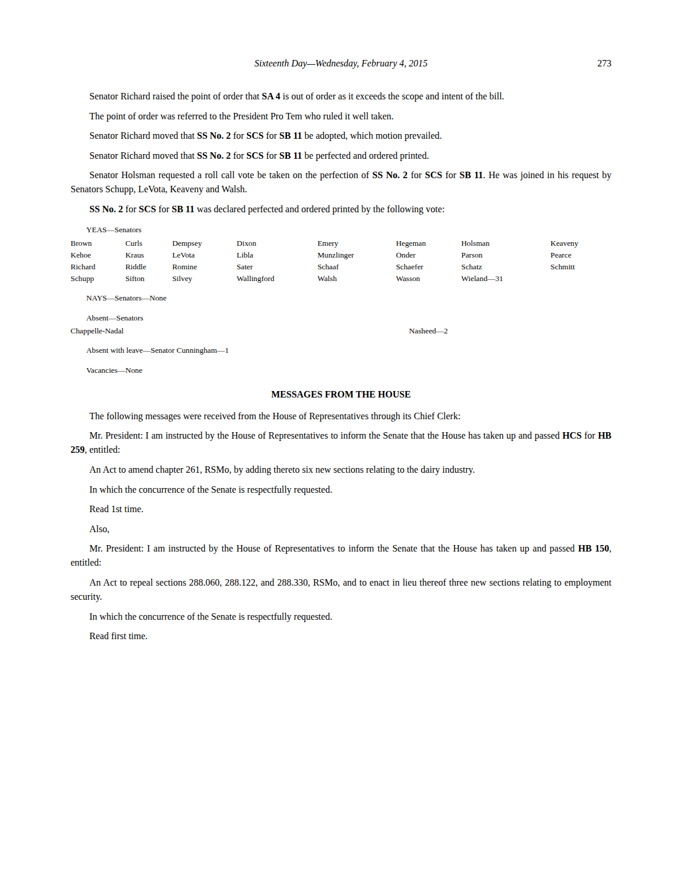Sixteenth Day—Wednesday, February 4, 2015 273
Senator Richard raised the point of order that SA 4 is out of order as it exceeds the scope and intent of the bill.
The point of order was referred to the President Pro Tem who ruled it well taken.
Senator Richard moved that SS No. 2 for SCS for SB 11 be adopted, which motion prevailed.
Senator Richard moved that SS No. 2 for SCS for SB 11 be perfected and ordered printed.
Senator Holsman requested a roll call vote be taken on the perfection of SS No. 2 for SCS for SB 11. He was joined in his request by Senators Schupp, LeVota, Keaveny and Walsh.
SS No. 2 for SCS for SB 11 was declared perfected and ordered printed by the following vote:
YEAS—Senators
| Brown | Curls | Dempsey | Dixon | Emery | Hegeman | Holsman | Keaveny |
| Kehoe | Kraus | LeVota | Libla | Munzlinger | Onder | Parson | Pearce |
| Richard | Riddle | Romine | Sater | Schaaf | Schaefer | Schatz | Schmitt |
| Schupp | Sifton | Silvey | Wallingford | Walsh | Wasson | Wieland—31 | |
NAYS—Senators—None
Absent—Senators
| Chappelle-Nadal | Nasheed—2 |
Absent with leave—Senator Cunningham—1
Vacancies—None
MESSAGES FROM THE HOUSE
The following messages were received from the House of Representatives through its Chief Clerk:
Mr. President: I am instructed by the House of Representatives to inform the Senate that the House has taken up and passed HCS for HB 259, entitled:
An Act to amend chapter 261, RSMo, by adding thereto six new sections relating to the dairy industry.
In which the concurrence of the Senate is respectfully requested.
Read 1st time.
Also,
Mr. President: I am instructed by the House of Representatives to inform the Senate that the House has taken up and passed HB 150, entitled:
An Act to repeal sections 288.060, 288.122, and 288.330, RSMo, and to enact in lieu thereof three new sections relating to employment security.
In which the concurrence of the Senate is respectfully requested.
Read first time.